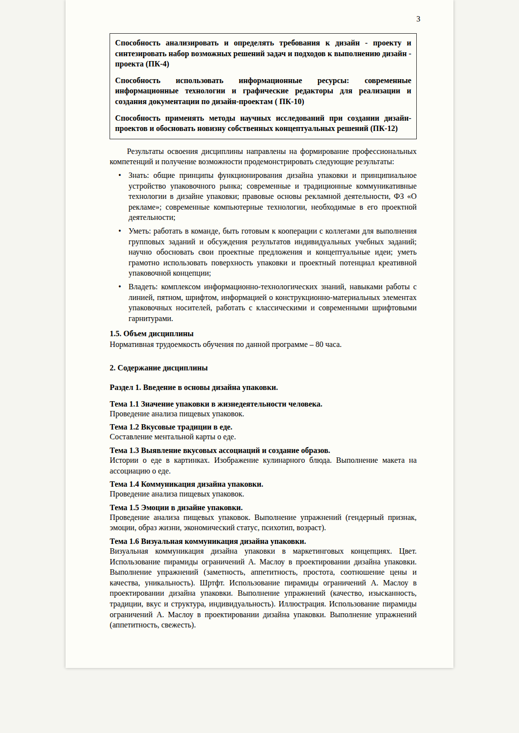3
Способность анализировать и определять требования к дизайн - проекту и синтезировать набор возможных решений задач и подходов к выполнению дизайн - проекта (ПК-4)
Способность использовать информационные ресурсы: современные информационные технологии и графические редакторы для реализации и создания документации по дизайн-проектам ( ПК-10)
Способность применять методы научных исследований при создании дизайн-проектов и обосновать новизну собственных концептуальных решений (ПК-12)
Результаты освоения дисциплины направлены на формирование профессиональных компетенций и получение возможности продемонстрировать следующие результаты:
Знать: общие принципы функционирования дизайна упаковки и принципиальное устройство упаковочного рынка; современные и традиционные коммуникативные технологии в дизайне упаковки; правовые основы рекламной деятельности, ФЗ «О рекламе»; современные компьютерные технологии, необходимые в его проектной деятельности;
Уметь: работать в команде, быть готовым к кооперации с коллегами для выполнения групповых заданий и обсуждения результатов индивидуальных учебных заданий; научно обосновать свои проектные предложения и концептуальные идеи; уметь грамотно использовать поверхность упаковки и проектный потенциал креативной упаковочной концепции;
Владеть: комплексом информационно-технологических знаний, навыками работы с линией, пятном, шрифтом, информацией о конструкционно-материальных элементах упаковочных носителей, работать с классическими и современными шрифтовыми гарнитурами.
1.5. Объем дисциплины
Нормативная трудоемкость обучения по данной программе – 80 часа.
2. Содержание дисциплины
Раздел 1. Введение в основы дизайна упаковки.
Тема 1.1 Значение упаковки в жизнедеятельности человека.
Проведение анализа пищевых упаковок.
Тема 1.2 Вкусовые традиции в еде.
Составление ментальной карты о еде.
Тема 1.3 Выявление вкусовых ассоциаций и создание образов.
Истории о еде в картинках. Изображение кулинарного блюда. Выполнение макета на ассоциацию о еде.
Тема 1.4 Коммуникация дизайна упаковки.
Проведение анализа пищевых упаковок.
Тема 1.5 Эмоции в дизайне упаковки.
Проведение анализа пищевых упаковок. Выполнение упражнений (гендерный признак, эмоции, образ жизни, экономический статус, психотип, возраст).
Тема 1.6 Визуальная коммуникация дизайна упаковки.
Визуальная коммуникация дизайна упаковки в маркетинговых концепциях. Цвет. Использование пирамиды ограничений А. Маслоу в проектировании дизайна упаковки. Выполнение упражнений (заметность, аппетитность, простота, соотношение цены и качества, уникальность). Шртфт. Использование пирамиды ограничений А. Маслоу в проектировании дизайна упаковки. Выполнение упражнений (качество, изысканность, традиции, вкус и структура, индивидуальность). Иллюстрация. Использование пирамиды ограничений А. Маслоу в проектировании дизайна упаковки. Выполнение упражнений (аппетитность, свежесть).